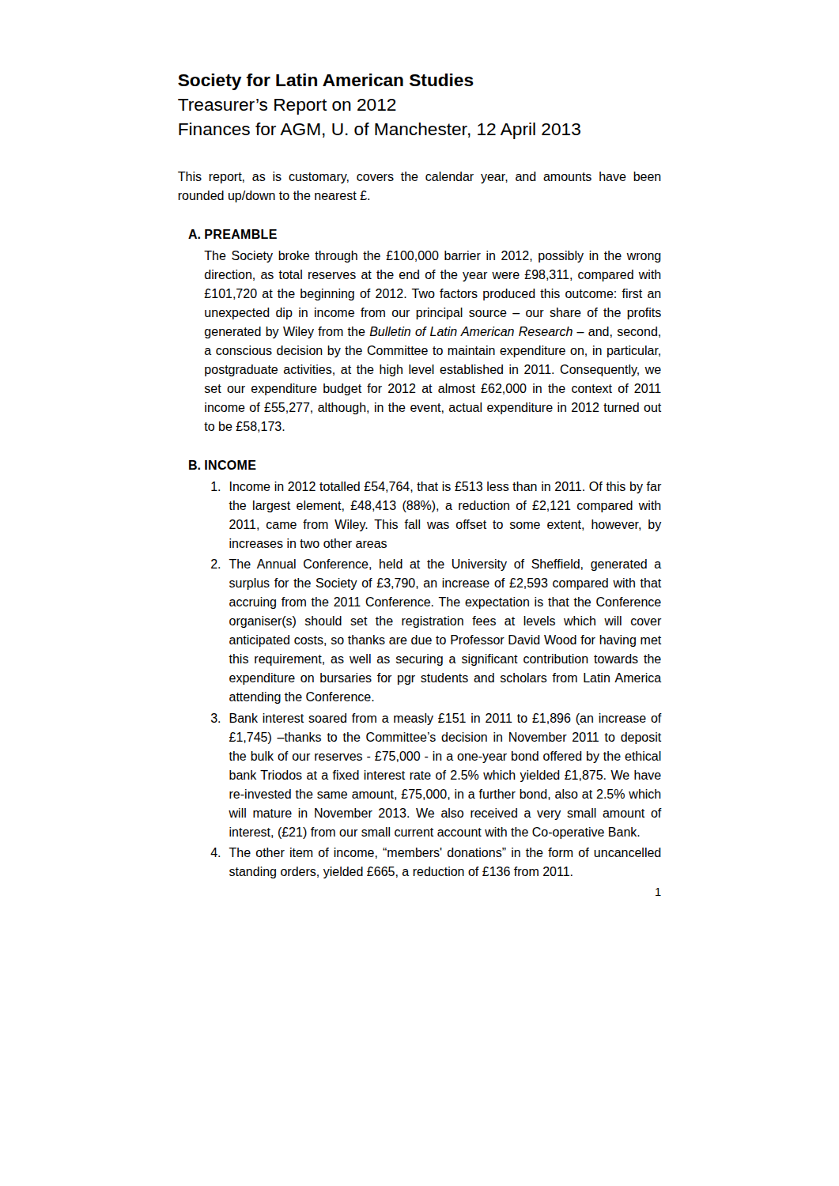Society for Latin American Studies
Treasurer’s Report on 2012
Finances for AGM, U. of Manchester, 12 April 2013
This report, as is customary, covers the calendar year, and amounts have been rounded up/down to the nearest £.
PREAMBLE
The Society broke through the £100,000 barrier in 2012, possibly in the wrong direction, as total reserves at the end of the year were £98,311, compared with £101,720 at the beginning of 2012. Two factors produced this outcome: first an unexpected dip in income from our principal source – our share of the profits generated by Wiley from the Bulletin of Latin American Research – and, second, a conscious decision by the Committee to maintain expenditure on, in particular, postgraduate activities, at the high level established in 2011. Consequently, we set our expenditure budget for 2012 at almost £62,000 in the context of 2011 income of £55,277, although, in the event, actual expenditure in 2012 turned out to be £58,173.
INCOME
Income in 2012 totalled £54,764, that is £513 less than in 2011. Of this by far the largest element, £48,413 (88%), a reduction of £2,121 compared with 2011, came from Wiley. This fall was offset to some extent, however, by increases in two other areas
The Annual Conference, held at the University of Sheffield, generated a surplus for the Society of £3,790, an increase of £2,593 compared with that accruing from the 2011 Conference. The expectation is that the Conference organiser(s) should set the registration fees at levels which will cover anticipated costs, so thanks are due to Professor David Wood for having met this requirement, as well as securing a significant contribution towards the expenditure on bursaries for pgr students and scholars from Latin America attending the Conference.
Bank interest soared from a measly £151 in 2011 to £1,896 (an increase of £1,745) –thanks to the Committee’s decision in November 2011 to deposit the bulk of our reserves - £75,000 - in a one-year bond offered by the ethical bank Triodos at a fixed interest rate of 2.5% which yielded £1,875. We have re-invested the same amount, £75,000, in a further bond, also at 2.5% which will mature in November 2013. We also received a very small amount of interest, (£21) from our small current account with the Co-operative Bank.
The other item of income, “members' donations” in the form of uncancelled standing orders, yielded £665, a reduction of £136 from 2011.
1